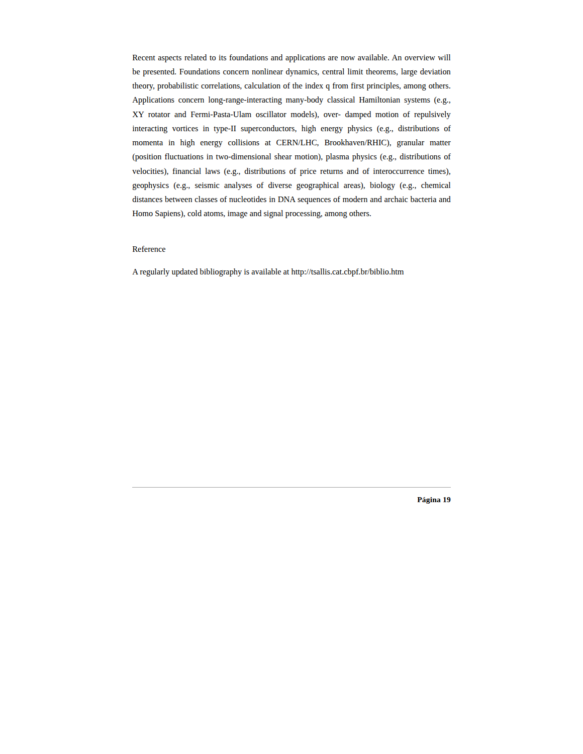Recent aspects related to its foundations and applications are now available. An overview will be presented. Foundations concern nonlinear dynamics, central limit theorems, large deviation theory, probabilistic correlations, calculation of the index q from first principles, among others. Applications concern long-range-interacting many-body classical Hamiltonian systems (e.g., XY rotator and Fermi-Pasta-Ulam oscillator models), over- damped motion of repulsively interacting vortices in type-II superconductors, high energy physics (e.g., distributions of momenta in high energy collisions at CERN/LHC, Brookhaven/RHIC), granular matter (position fluctuations in two-dimensional shear motion), plasma physics (e.g., distributions of velocities), financial laws (e.g., distributions of price returns and of interoccurrence times), geophysics (e.g., seismic analyses of diverse geographical areas), biology (e.g., chemical distances between classes of nucleotides in DNA sequences of modern and archaic bacteria and Homo Sapiens), cold atoms, image and signal processing, among others.
Reference
A regularly updated bibliography is available at http://tsallis.cat.cbpf.br/biblio.htm
Página 19